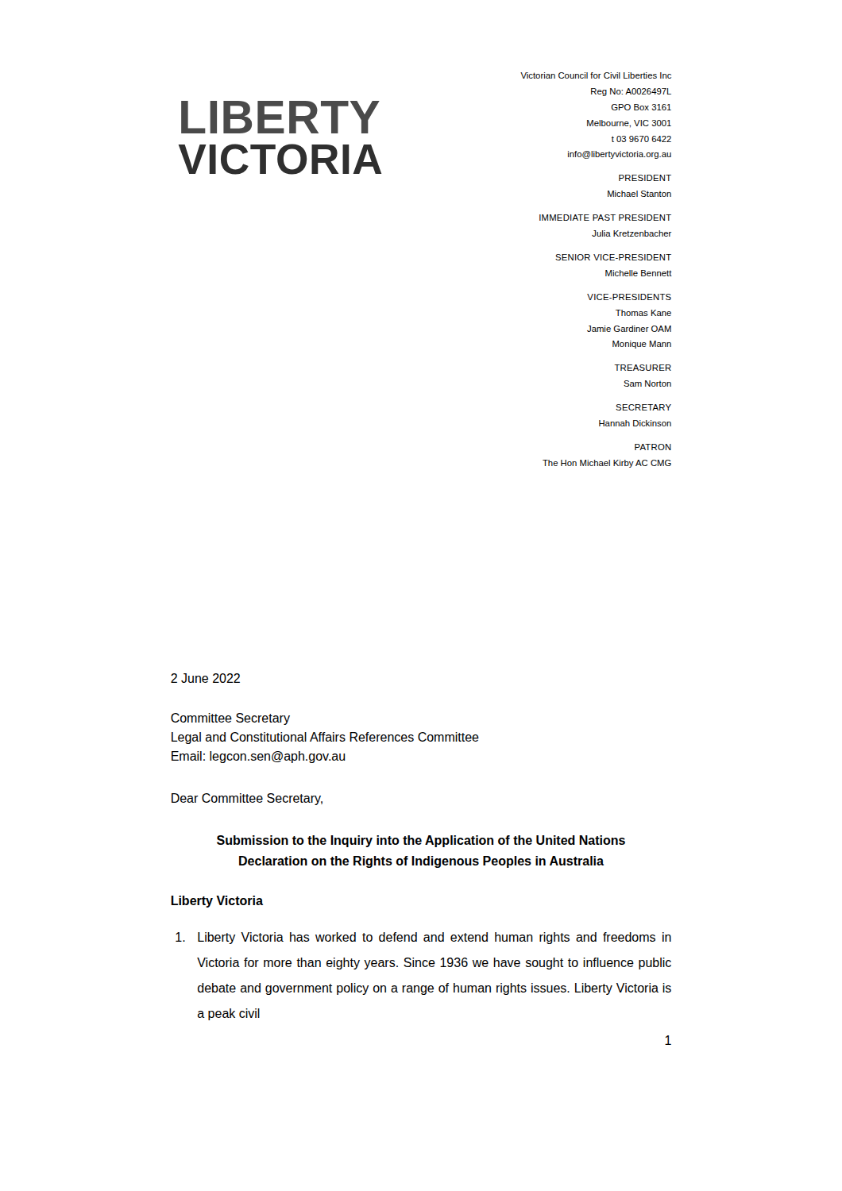LIBERTY
VICTORIA
Victorian Council for Civil Liberties Inc
Reg No: A0026497L
GPO Box 3161
Melbourne, VIC 3001
t 03 9670 6422
info@libertyvictoria.org.au
PRESIDENT
Michael Stanton
IMMEDIATE PAST PRESIDENT
Julia Kretzenbacher
SENIOR VICE-PRESIDENT
Michelle Bennett
VICE-PRESIDENTS
Thomas Kane
Jamie Gardiner OAM
Monique Mann
TREASURER
Sam Norton
SECRETARY
Hannah Dickinson
PATRON
The Hon Michael Kirby AC CMG
2 June 2022
Committee Secretary
Legal and Constitutional Affairs References Committee
Email: legcon.sen@aph.gov.au
Dear Committee Secretary,
Submission to the Inquiry into the Application of the United Nations Declaration on the Rights of Indigenous Peoples in Australia
Liberty Victoria
Liberty Victoria has worked to defend and extend human rights and freedoms in Victoria for more than eighty years. Since 1936 we have sought to influence public debate and government policy on a range of human rights issues. Liberty Victoria is a peak civil
1